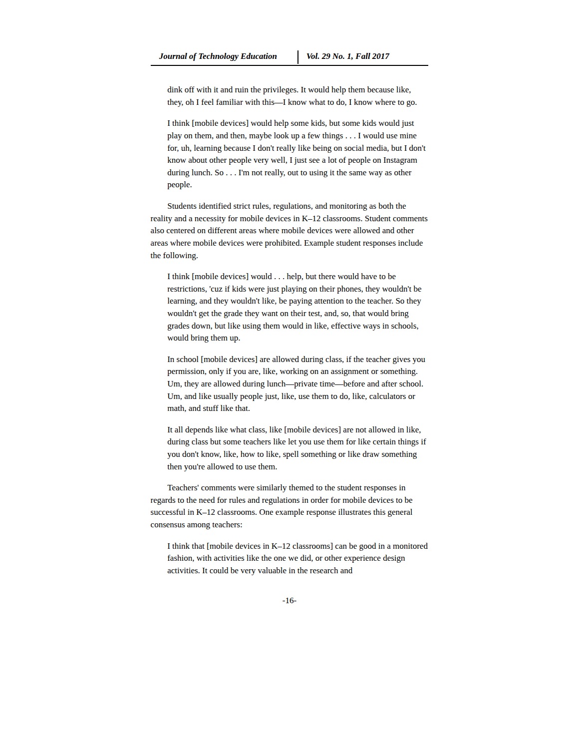Journal of Technology Education
Vol. 29 No. 1, Fall 2017
dink off with it and ruin the privileges. It would help them because like, they, oh I feel familiar with this—I know what to do, I know where to go.
I think [mobile devices] would help some kids, but some kids would just play on them, and then, maybe look up a few things . . . I would use mine for, uh, learning because I don't really like being on social media, but I don't know about other people very well, I just see a lot of people on Instagram during lunch. So . . . I'm not really, out to using it the same way as other people.
Students identified strict rules, regulations, and monitoring as both the reality and a necessity for mobile devices in K–12 classrooms. Student comments also centered on different areas where mobile devices were allowed and other areas where mobile devices were prohibited. Example student responses include the following.
I think [mobile devices] would . . . help, but there would have to be restrictions, 'cuz if kids were just playing on their phones, they wouldn't be learning, and they wouldn't like, be paying attention to the teacher. So they wouldn't get the grade they want on their test, and, so, that would bring grades down, but like using them would in like, effective ways in schools, would bring them up.
In school [mobile devices] are allowed during class, if the teacher gives you permission, only if you are, like, working on an assignment or something. Um, they are allowed during lunch—private time—before and after school. Um, and like usually people just, like, use them to do, like, calculators or math, and stuff like that.
It all depends like what class, like [mobile devices] are not allowed in like, during class but some teachers like let you use them for like certain things if you don't know, like, how to like, spell something or like draw something then you're allowed to use them.
Teachers' comments were similarly themed to the student responses in regards to the need for rules and regulations in order for mobile devices to be successful in K–12 classrooms. One example response illustrates this general consensus among teachers:
I think that [mobile devices in K–12 classrooms] can be good in a monitored fashion, with activities like the one we did, or other experience design activities. It could be very valuable in the research and
-16-